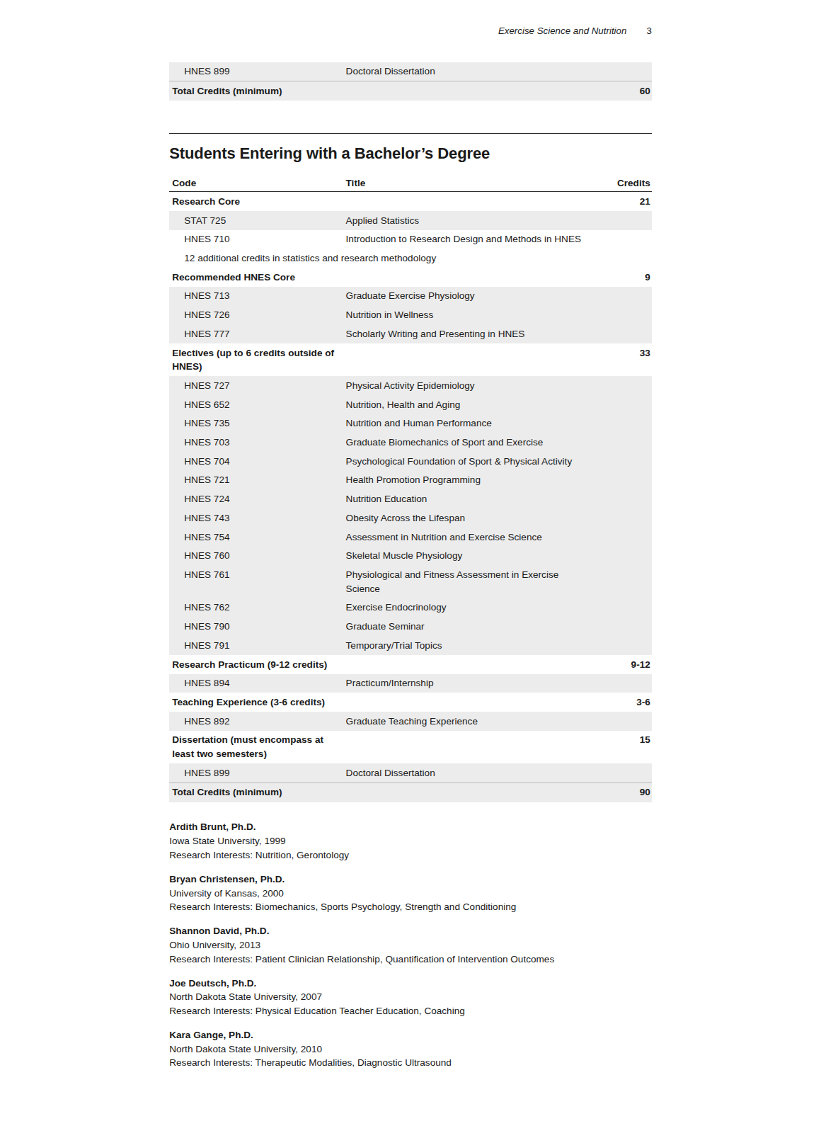Exercise Science and Nutrition 3
| HNES 899 | Doctoral Dissertation | |
| Total Credits (minimum) | | 60 |
Students Entering with a Bachelor’s Degree
| Code | Title | Credits |
| --- | --- | --- |
| Research Core | | 21 |
| STAT 725 | Applied Statistics | |
| HNES 710 | Introduction to Research Design and Methods in HNES | |
| 12 additional credits in statistics and research methodology | |
| Recommended HNES Core | | 9 |
| HNES 713 | Graduate Exercise Physiology | |
| HNES 726 | Nutrition in Wellness | |
| HNES 777 | Scholarly Writing and Presenting in HNES | |
| Electives (up to 6 credits outside of HNES) | | 33 |
| HNES 727 | Physical Activity Epidemiology | |
| HNES 652 | Nutrition, Health and Aging | |
| HNES 735 | Nutrition and Human Performance | |
| HNES 703 | Graduate Biomechanics of Sport and Exercise | |
| HNES 704 | Psychological Foundation of Sport & Physical Activity | |
| HNES 721 | Health Promotion Programming | |
| HNES 724 | Nutrition Education | |
| HNES 743 | Obesity Across the Lifespan | |
| HNES 754 | Assessment in Nutrition and Exercise Science | |
| HNES 760 | Skeletal Muscle Physiology | |
| HNES 761 | Physiological and Fitness Assessment in Exercise Science | |
| HNES 762 | Exercise Endocrinology | |
| HNES 790 | Graduate Seminar | |
| HNES 791 | Temporary/Trial Topics | |
| Research Practicum (9-12 credits) | | 9-12 |
| HNES 894 | Practicum/Internship | |
| Teaching Experience (3-6 credits) | | 3-6 |
| HNES 892 | Graduate Teaching Experience | |
| Dissertation (must encompass at least two semesters) | | 15 |
| HNES 899 | Doctoral Dissertation | |
| Total Credits (minimum) | | 90 |
Ardith Brunt, Ph.D. Iowa State University, 1999 Research Interests: Nutrition, Gerontology
Bryan Christensen, Ph.D. University of Kansas, 2000 Research Interests: Biomechanics, Sports Psychology, Strength and Conditioning
Shannon David, Ph.D. Ohio University, 2013 Research Interests: Patient Clinician Relationship, Quantification of Intervention Outcomes
Joe Deutsch, Ph.D. North Dakota State University, 2007 Research Interests: Physical Education Teacher Education, Coaching
Kara Gange, Ph.D. North Dakota State University, 2010 Research Interests: Therapeutic Modalities, Diagnostic Ultrasound